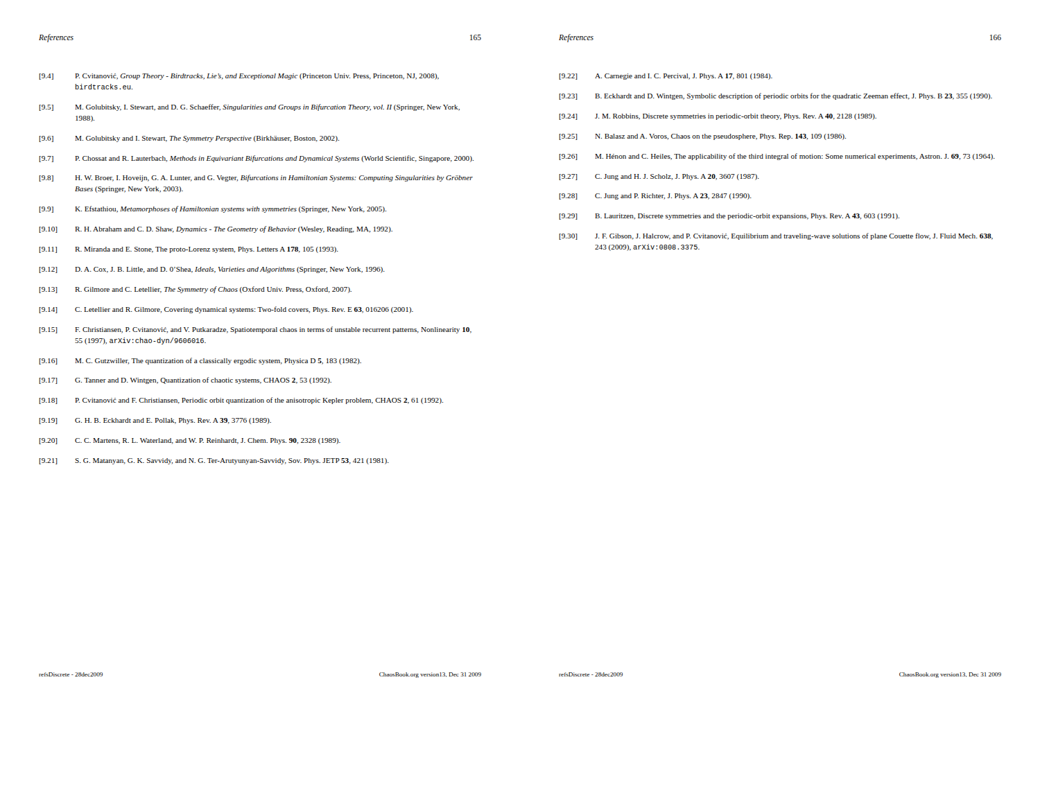References 165
[9.4] P. Cvitanović, Group Theory - Birdtracks, Lie’s, and Exceptional Magic (Princeton Univ. Press, Princeton, NJ, 2008), birdtracks.eu.
[9.5] M. Golubitsky, I. Stewart, and D. G. Schaeffer, Singularities and Groups in Bifurcation Theory, vol. II (Springer, New York, 1988).
[9.6] M. Golubitsky and I. Stewart, The Symmetry Perspective (Birkhäuser, Boston, 2002).
[9.7] P. Chossat and R. Lauterbach, Methods in Equivariant Bifurcations and Dynamical Systems (World Scientific, Singapore, 2000).
[9.8] H. W. Broer, I. Hoveijn, G. A. Lunter, and G. Vegter, Bifurcations in Hamiltonian Systems: Computing Singularities by Gröbner Bases (Springer, New York, 2003).
[9.9] K. Efstathiou, Metamorphoses of Hamiltonian systems with symmetries (Springer, New York, 2005).
[9.10] R. H. Abraham and C. D. Shaw, Dynamics - The Geometry of Behavior (Wesley, Reading, MA, 1992).
[9.11] R. Miranda and E. Stone, The proto-Lorenz system, Phys. Letters A 178, 105 (1993).
[9.12] D. A. Cox, J. B. Little, and D. 0’Shea, Ideals, Varieties and Algorithms (Springer, New York, 1996).
[9.13] R. Gilmore and C. Letellier, The Symmetry of Chaos (Oxford Univ. Press, Oxford, 2007).
[9.14] C. Letellier and R. Gilmore, Covering dynamical systems: Two-fold covers, Phys. Rev. E 63, 016206 (2001).
[9.15] F. Christiansen, P. Cvitanović, and V. Putkaradze, Spatiotemporal chaos in terms of unstable recurrent patterns, Nonlinearity 10, 55 (1997), arXiv:chao-dyn/9606016.
[9.16] M. C. Gutzwiller, The quantization of a classically ergodic system, Physica D 5, 183 (1982).
[9.17] G. Tanner and D. Wintgen, Quantization of chaotic systems, CHAOS 2, 53 (1992).
[9.18] P. Cvitanović and F. Christiansen, Periodic orbit quantization of the anisotropic Kepler problem, CHAOS 2, 61 (1992).
[9.19] G. H. B. Eckhardt and E. Pollak, Phys. Rev. A 39, 3776 (1989).
[9.20] C. C. Martens, R. L. Waterland, and W. P. Reinhardt, J. Chem. Phys. 90, 2328 (1989).
[9.21] S. G. Matanyan, G. K. Savvidy, and N. G. Ter-Arutyunyan-Savvidy, Sov. Phys. JETP 53, 421 (1981).
refsDiscrete - 28dec2009 ChaosBook.org version13, Dec 31 2009
References 166
[9.22] A. Carnegie and I. C. Percival, J. Phys. A 17, 801 (1984).
[9.23] B. Eckhardt and D. Wintgen, Symbolic description of periodic orbits for the quadratic Zeeman effect, J. Phys. B 23, 355 (1990).
[9.24] J. M. Robbins, Discrete symmetries in periodic-orbit theory, Phys. Rev. A 40, 2128 (1989).
[9.25] N. Balasz and A. Voros, Chaos on the pseudosphere, Phys. Rep. 143, 109 (1986).
[9.26] M. Hénon and C. Heiles, The applicability of the third integral of motion: Some numerical experiments, Astron. J. 69, 73 (1964).
[9.27] C. Jung and H. J. Scholz, J. Phys. A 20, 3607 (1987).
[9.28] C. Jung and P. Richter, J. Phys. A 23, 2847 (1990).
[9.29] B. Lauritzen, Discrete symmetries and the periodic-orbit expansions, Phys. Rev. A 43, 603 (1991).
[9.30] J. F. Gibson, J. Halcrow, and P. Cvitanović, Equilibrium and traveling-wave solutions of plane Couette flow, J. Fluid Mech. 638, 243 (2009), arXiv:0808.3375.
refsDiscrete - 28dec2009 ChaosBook.org version13, Dec 31 2009